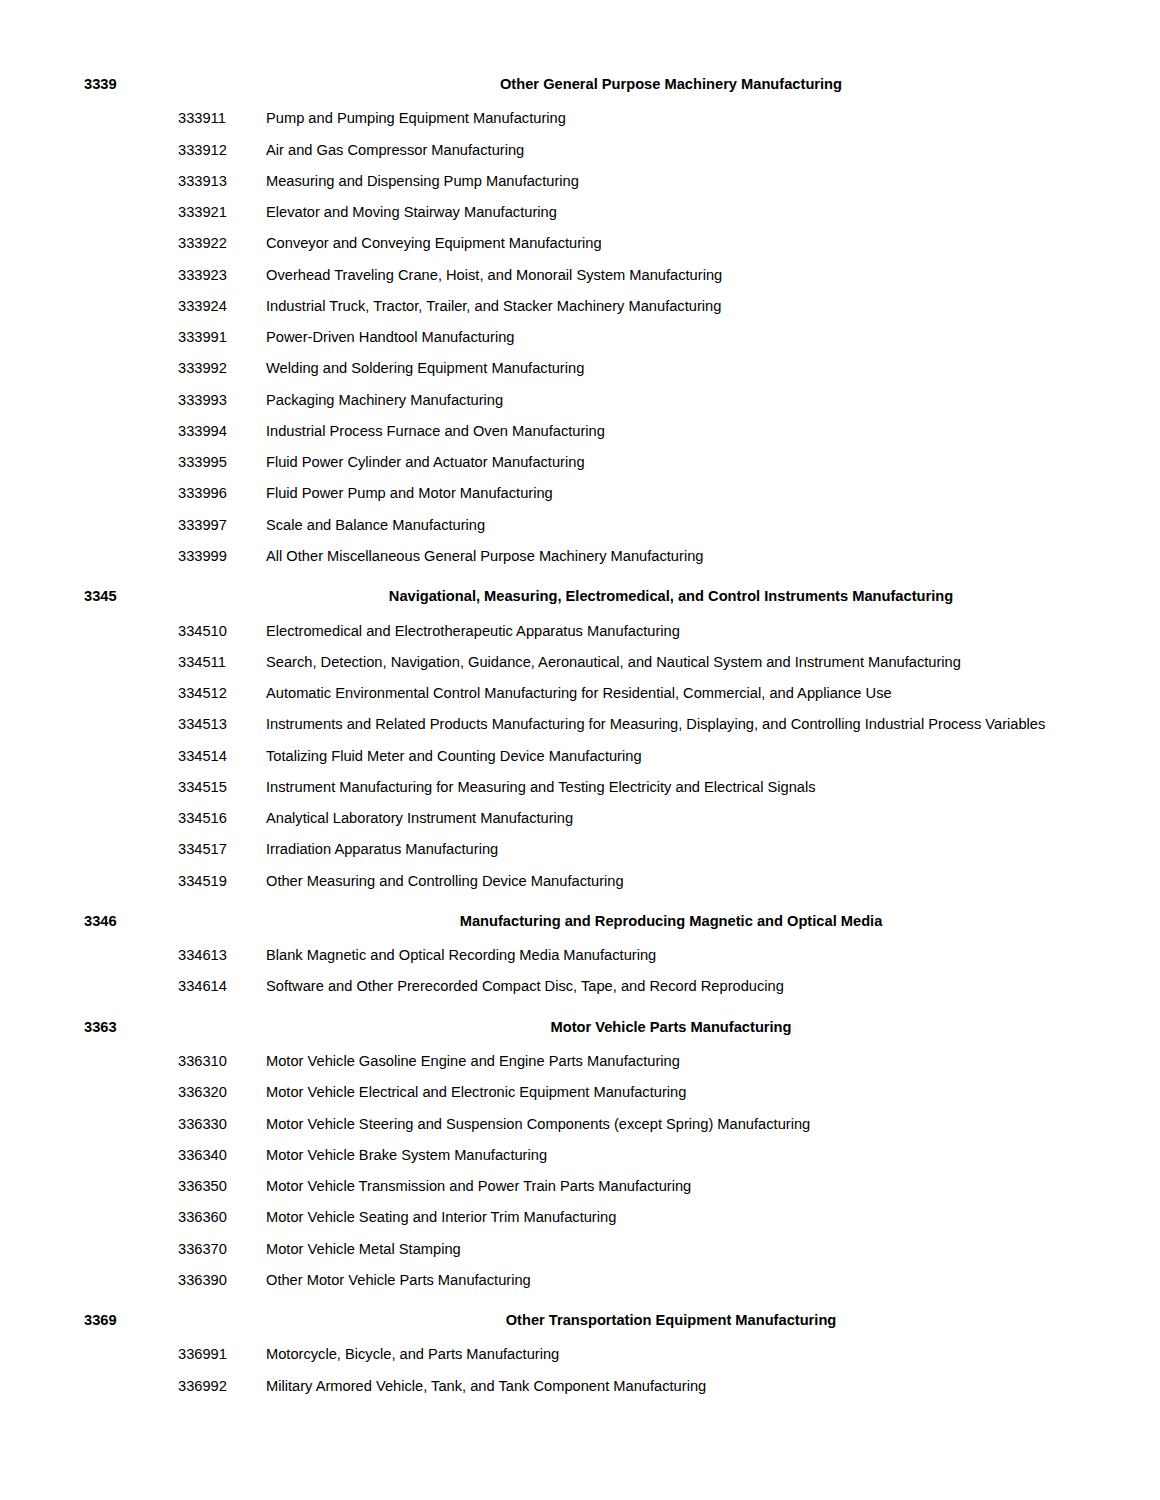| 3339 | | Other General Purpose Machinery Manufacturing |
| | 333911 | Pump and Pumping Equipment Manufacturing |
| | 333912 | Air and Gas Compressor Manufacturing |
| | 333913 | Measuring and Dispensing Pump Manufacturing |
| | 333921 | Elevator and Moving Stairway Manufacturing |
| | 333922 | Conveyor and Conveying Equipment Manufacturing |
| | 333923 | Overhead Traveling Crane, Hoist, and Monorail System Manufacturing |
| | 333924 | Industrial Truck, Tractor, Trailer, and Stacker Machinery Manufacturing |
| | 333991 | Power-Driven Handtool Manufacturing |
| | 333992 | Welding and Soldering Equipment Manufacturing |
| | 333993 | Packaging Machinery Manufacturing |
| | 333994 | Industrial Process Furnace and Oven Manufacturing |
| | 333995 | Fluid Power Cylinder and Actuator Manufacturing |
| | 333996 | Fluid Power Pump and Motor Manufacturing |
| | 333997 | Scale and Balance Manufacturing |
| | 333999 | All Other Miscellaneous General Purpose Machinery Manufacturing |
| 3345 | | Navigational, Measuring, Electromedical, and Control Instruments Manufacturing |
| | 334510 | Electromedical and Electrotherapeutic Apparatus Manufacturing |
| | 334511 | Search, Detection, Navigation, Guidance, Aeronautical, and Nautical System and Instrument Manufacturing |
| | 334512 | Automatic Environmental Control Manufacturing for Residential, Commercial, and Appliance Use |
| | 334513 | Instruments and Related Products Manufacturing for Measuring, Displaying, and Controlling Industrial Process Variables |
| | 334514 | Totalizing Fluid Meter and Counting Device Manufacturing |
| | 334515 | Instrument Manufacturing for Measuring and Testing Electricity and Electrical Signals |
| | 334516 | Analytical Laboratory Instrument Manufacturing |
| | 334517 | Irradiation Apparatus Manufacturing |
| | 334519 | Other Measuring and Controlling Device Manufacturing |
| 3346 | | Manufacturing and Reproducing Magnetic and Optical Media |
| | 334613 | Blank Magnetic and Optical Recording Media Manufacturing |
| | 334614 | Software and Other Prerecorded Compact Disc, Tape, and Record Reproducing |
| 3363 | | Motor Vehicle Parts Manufacturing |
| | 336310 | Motor Vehicle Gasoline Engine and Engine Parts Manufacturing |
| | 336320 | Motor Vehicle Electrical and Electronic Equipment Manufacturing |
| | 336330 | Motor Vehicle Steering and Suspension Components (except Spring) Manufacturing |
| | 336340 | Motor Vehicle Brake System Manufacturing |
| | 336350 | Motor Vehicle Transmission and Power Train Parts Manufacturing |
| | 336360 | Motor Vehicle Seating and Interior Trim Manufacturing |
| | 336370 | Motor Vehicle Metal Stamping |
| | 336390 | Other Motor Vehicle Parts Manufacturing |
| 3369 | | Other Transportation Equipment Manufacturing |
| | 336991 | Motorcycle, Bicycle, and Parts Manufacturing |
| | 336992 | Military Armored Vehicle, Tank, and Tank Component Manufacturing |